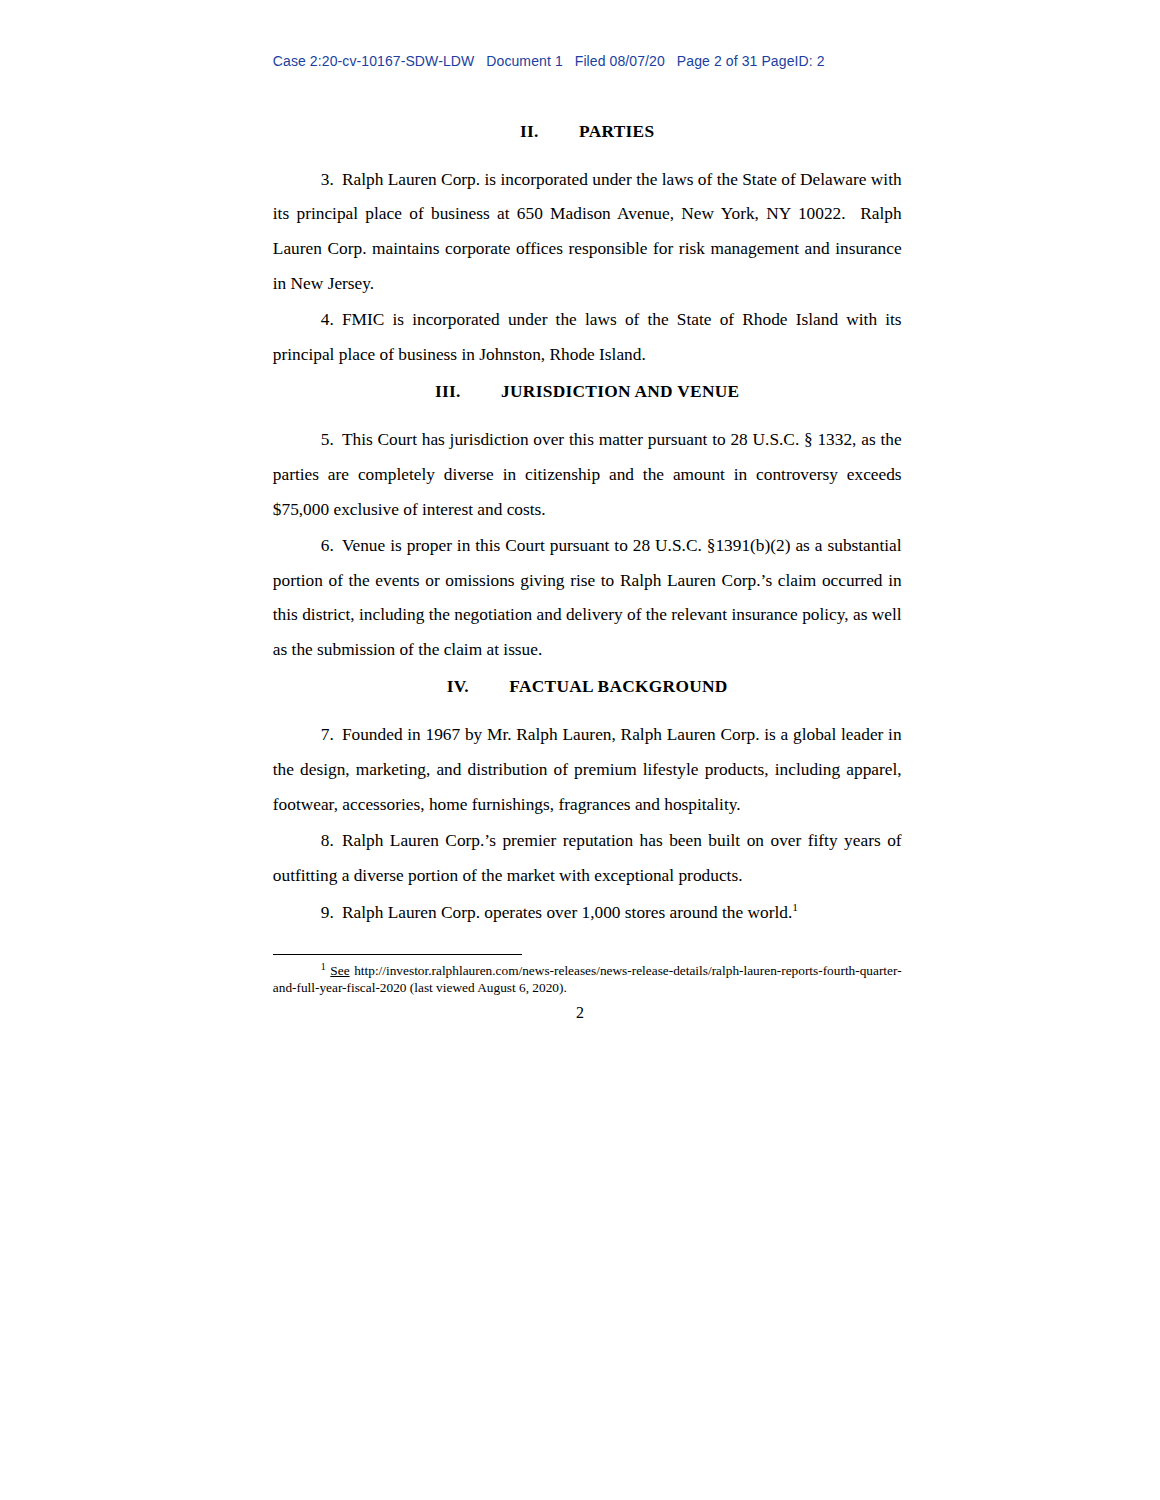Case 2:20-cv-10167-SDW-LDW Document 1 Filed 08/07/20 Page 2 of 31 PageID: 2
II. PARTIES
3. Ralph Lauren Corp. is incorporated under the laws of the State of Delaware with its principal place of business at 650 Madison Avenue, New York, NY 10022. Ralph Lauren Corp. maintains corporate offices responsible for risk management and insurance in New Jersey.
4. FMIC is incorporated under the laws of the State of Rhode Island with its principal place of business in Johnston, Rhode Island.
III. JURISDICTION AND VENUE
5. This Court has jurisdiction over this matter pursuant to 28 U.S.C. § 1332, as the parties are completely diverse in citizenship and the amount in controversy exceeds $75,000 exclusive of interest and costs.
6. Venue is proper in this Court pursuant to 28 U.S.C. §1391(b)(2) as a substantial portion of the events or omissions giving rise to Ralph Lauren Corp.’s claim occurred in this district, including the negotiation and delivery of the relevant insurance policy, as well as the submission of the claim at issue.
IV. FACTUAL BACKGROUND
7. Founded in 1967 by Mr. Ralph Lauren, Ralph Lauren Corp. is a global leader in the design, marketing, and distribution of premium lifestyle products, including apparel, footwear, accessories, home furnishings, fragrances and hospitality.
8. Ralph Lauren Corp.’s premier reputation has been built on over fifty years of outfitting a diverse portion of the market with exceptional products.
9. Ralph Lauren Corp. operates over 1,000 stores around the world.1
1 See http://investor.ralphlauren.com/news-releases/news-release-details/ralph-lauren-reports-fourth-quarter-and-full-year-fiscal-2020 (last viewed August 6, 2020).
2